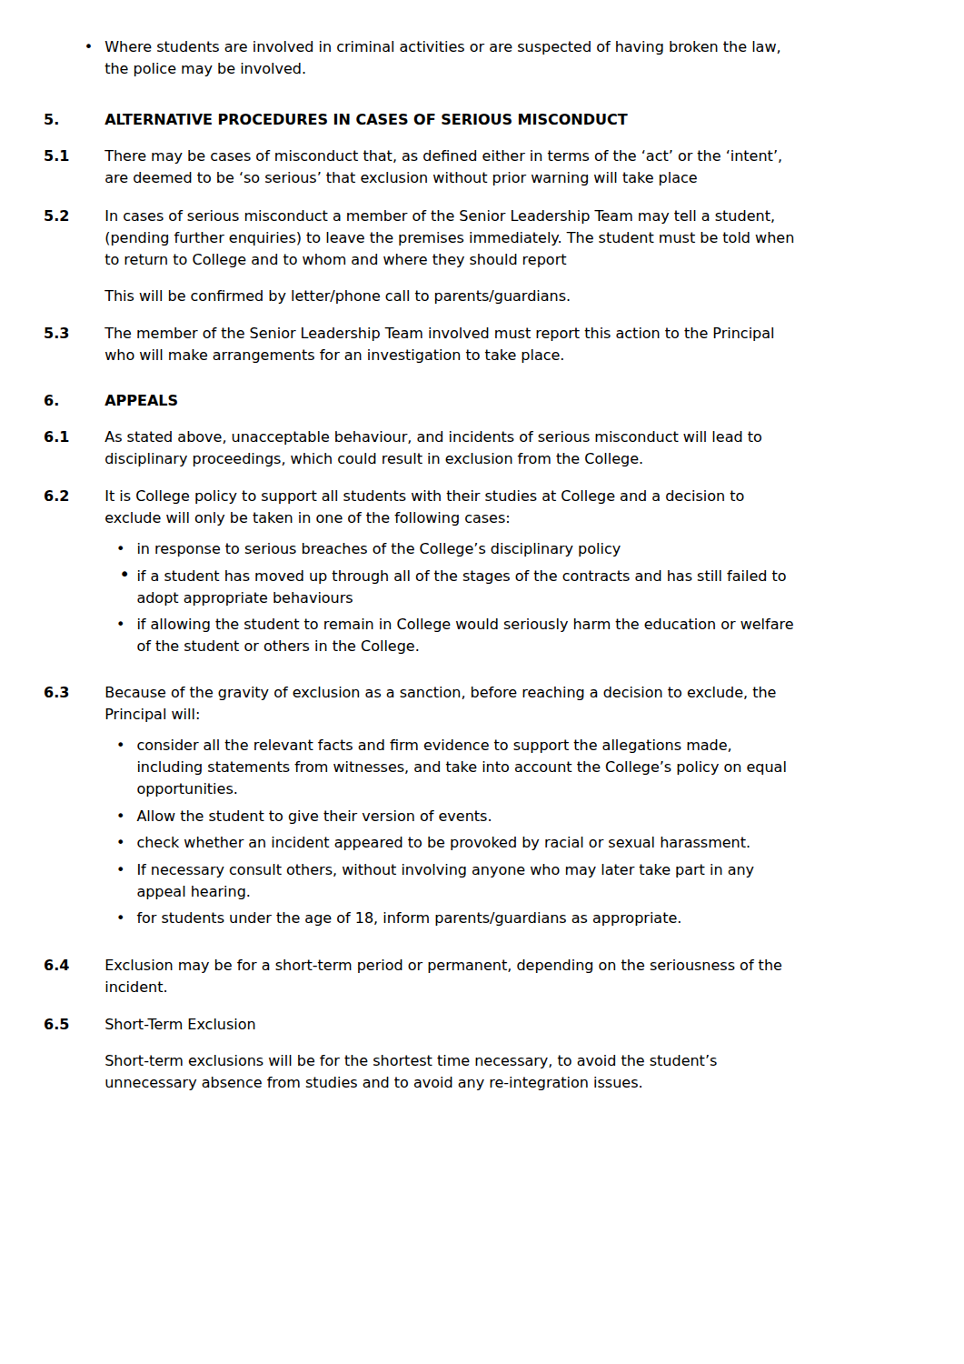Where students are involved in criminal activities or are suspected of having broken the law, the police may be involved.
5. ALTERNATIVE PROCEDURES IN CASES OF SERIOUS MISCONDUCT
5.1
There may be cases of misconduct that, as defined either in terms of the ‘act’ or the ‘intent’, are deemed to be ‘so serious’ that exclusion without prior warning will take place
5.2
In cases of serious misconduct a member of the Senior Leadership Team may tell a student, (pending further enquiries) to leave the premises immediately. The student must be told when to return to College and to whom and where they should report
This will be confirmed by letter/phone call to parents/guardians.
5.3
The member of the Senior Leadership Team involved must report this action to the Principal who will make arrangements for an investigation to take place.
6. APPEALS
6.1
As stated above, unacceptable behaviour, and incidents of serious misconduct will lead to disciplinary proceedings, which could result in exclusion from the College.
6.2
It is College policy to support all students with their studies at College and a decision to exclude will only be taken in one of the following cases:
in response to serious breaches of the College’s disciplinary policy
if a student has moved up through all of the stages of the contracts and has still failed to adopt appropriate behaviours
if allowing the student to remain in College would seriously harm the education or welfare of the student or others in the College.
6.3
Because of the gravity of exclusion as a sanction, before reaching a decision to exclude, the Principal will:
consider all the relevant facts and firm evidence to support the allegations made, including statements from witnesses, and take into account the College’s policy on equal opportunities.
Allow the student to give their version of events.
check whether an incident appeared to be provoked by racial or sexual harassment.
If necessary consult others, without involving anyone who may later take part in any appeal hearing.
for students under the age of 18, inform parents/guardians as appropriate.
6.4
Exclusion may be for a short-term period or permanent, depending on the seriousness of the incident.
6.5
Short-Term Exclusion
Short-term exclusions will be for the shortest time necessary, to avoid the student’s unnecessary absence from studies and to avoid any re-integration issues.